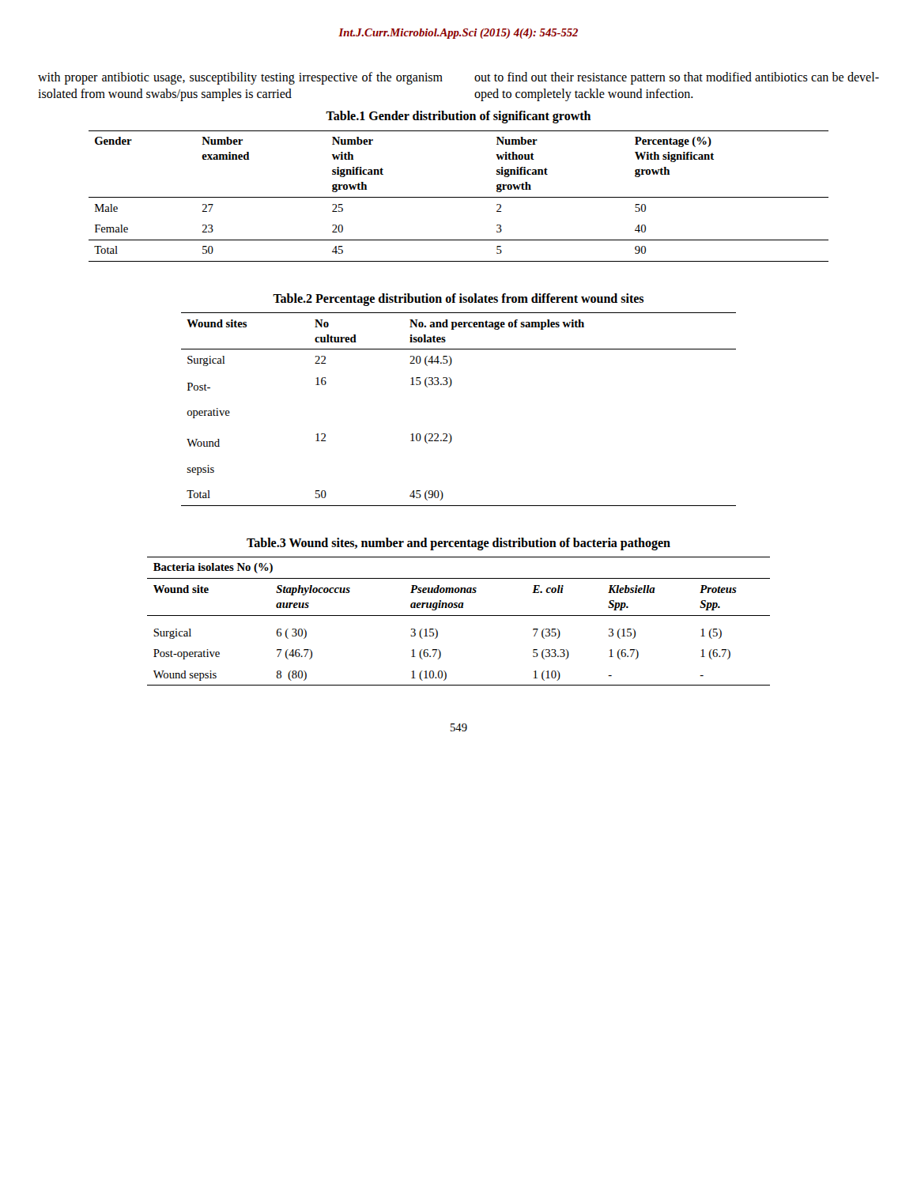Int.J.Curr.Microbiol.App.Sci (2015) 4(4): 545-552
with proper antibiotic usage, susceptibility testing irrespective of the organism isolated from wound swabs/pus samples is carried
out to find out their resistance pattern so that modified antibiotics can be developed to completely tackle wound infection.
Table.1 Gender distribution of significant growth
| Gender | Number examined | Number with significant growth | | Number without significant growth | Percentage (%) With significant growth |
| --- | --- | --- | --- | --- | --- |
| Male | 27 | 25 | | 2 | 50 |
| Female | 23 | 20 | | 3 | 40 |
| Total | 50 | 45 | | 5 | 90 |
Table.2 Percentage distribution of isolates from different wound sites
| Wound sites | No cultured | No. and percentage of samples with isolates |
| --- | --- | --- |
| Surgical | 22 | 20 (44.5) |
| Post- operative | 16 | 15 (33.3) |
| Wound sepsis | 12 | 10 (22.2) |
| Total | 50 | 45 (90) |
Table.3 Wound sites, number and percentage distribution of bacteria pathogen
| Bacteria isolates No (%) |
| Wound site | Staphylococcus aureus | Pseudomonas aeruginosa | E. coli | Klebsiella Spp. | Proteus Spp. |
| Surgical | 6 ( 30) | 3 (15) | 7 (35) | 3 (15) | 1 (5) |
| Post-operative | 7 (46.7) | 1 (6.7) | 5 (33.3) | 1 (6.7) | 1 (6.7) |
| Wound sepsis | 8 (80) | 1 (10.0) | 1 (10) | - | - |
549